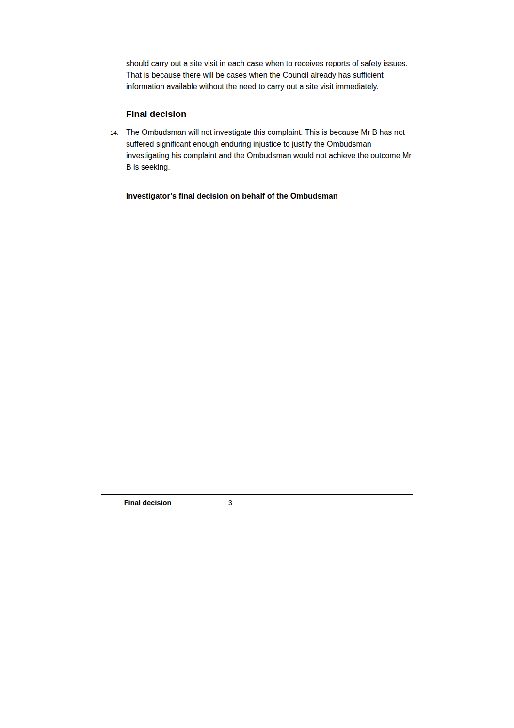should carry out a site visit in each case when to receives reports of safety issues. That is because there will be cases when the Council already has sufficient information available without the need to carry out a site visit immediately.
Final decision
14.
The Ombudsman will not investigate this complaint. This is because Mr B has not suffered significant enough enduring injustice to justify the Ombudsman investigating his complaint and the Ombudsman would not achieve the outcome Mr B is seeking.
Investigator’s final decision on behalf of the Ombudsman
Final decision 3